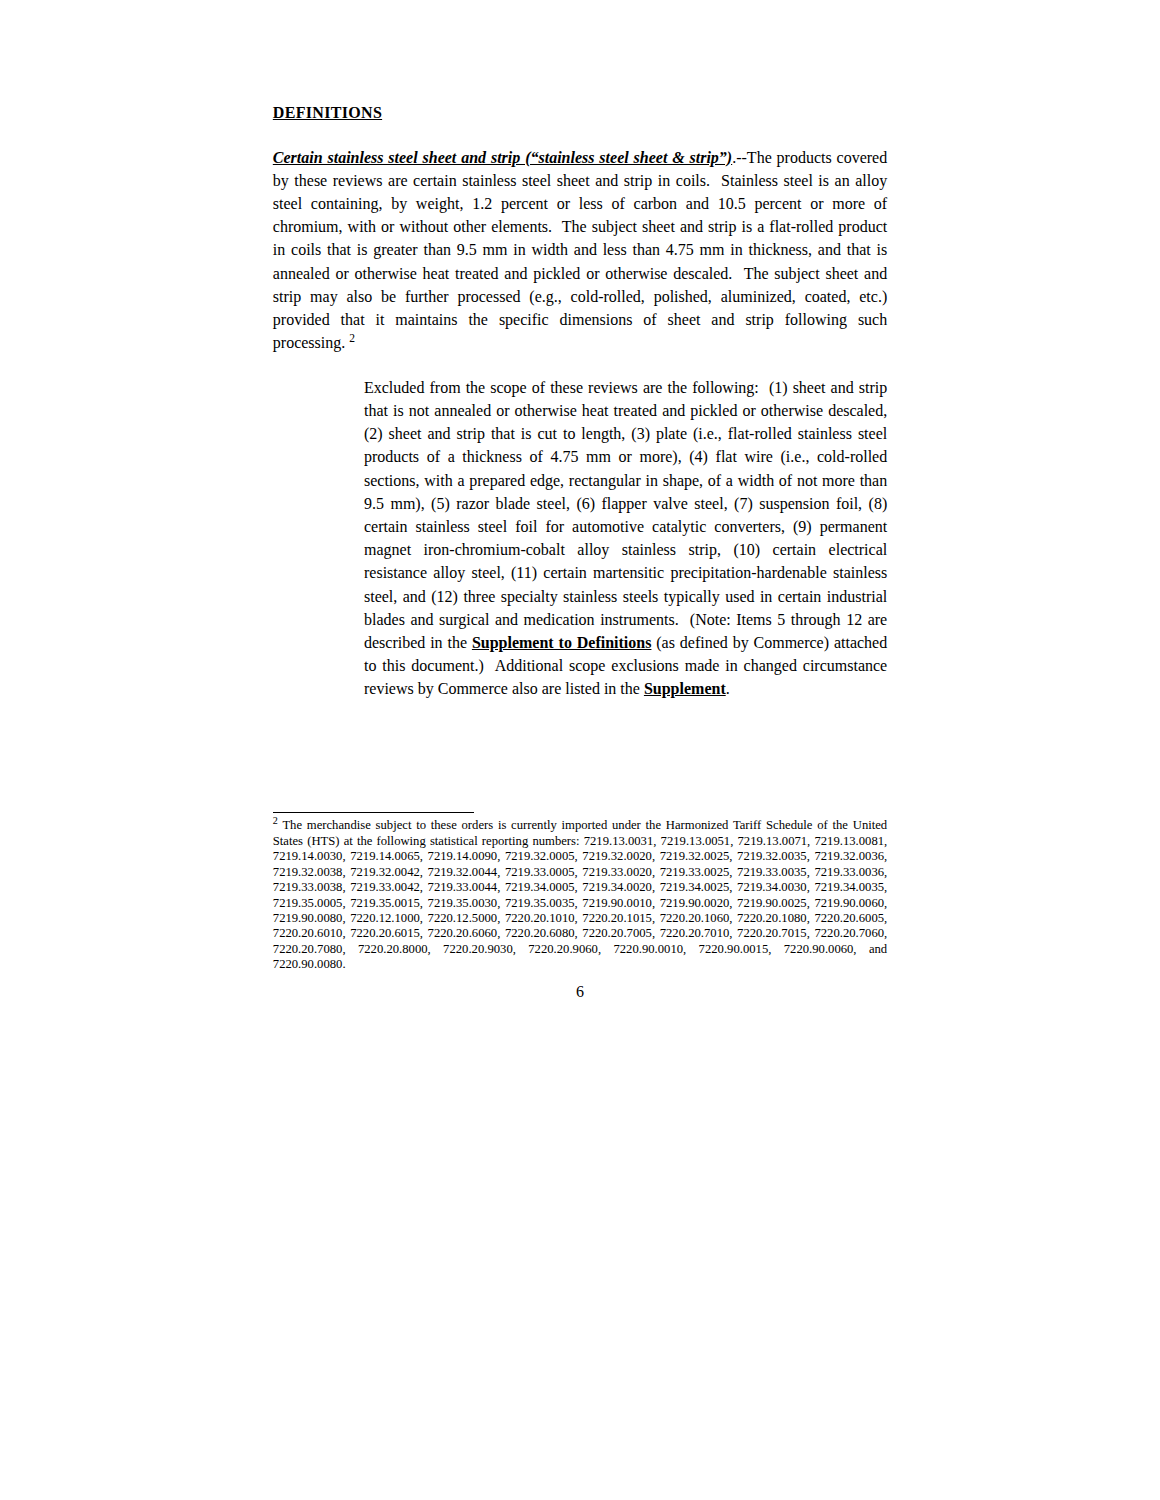DEFINITIONS
Certain stainless steel sheet and strip (“stainless steel sheet & strip”).--The products covered by these reviews are certain stainless steel sheet and strip in coils. Stainless steel is an alloy steel containing, by weight, 1.2 percent or less of carbon and 10.5 percent or more of chromium, with or without other elements. The subject sheet and strip is a flat-rolled product in coils that is greater than 9.5 mm in width and less than 4.75 mm in thickness, and that is annealed or otherwise heat treated and pickled or otherwise descaled. The subject sheet and strip may also be further processed (e.g., cold-rolled, polished, aluminized, coated, etc.) provided that it maintains the specific dimensions of sheet and strip following such processing. 2
Excluded from the scope of these reviews are the following: (1) sheet and strip that is not annealed or otherwise heat treated and pickled or otherwise descaled, (2) sheet and strip that is cut to length, (3) plate (i.e., flat-rolled stainless steel products of a thickness of 4.75 mm or more), (4) flat wire (i.e., cold-rolled sections, with a prepared edge, rectangular in shape, of a width of not more than 9.5 mm), (5) razor blade steel, (6) flapper valve steel, (7) suspension foil, (8) certain stainless steel foil for automotive catalytic converters, (9) permanent magnet iron-chromium-cobalt alloy stainless strip, (10) certain electrical resistance alloy steel, (11) certain martensitic precipitation-hardenable stainless steel, and (12) three specialty stainless steels typically used in certain industrial blades and surgical and medication instruments. (Note: Items 5 through 12 are described in the Supplement to Definitions (as defined by Commerce) attached to this document.) Additional scope exclusions made in changed circumstance reviews by Commerce also are listed in the Supplement.
2 The merchandise subject to these orders is currently imported under the Harmonized Tariff Schedule of the United States (HTS) at the following statistical reporting numbers: 7219.13.0031, 7219.13.0051, 7219.13.0071, 7219.13.0081, 7219.14.0030, 7219.14.0065, 7219.14.0090, 7219.32.0005, 7219.32.0020, 7219.32.0025, 7219.32.0035, 7219.32.0036, 7219.32.0038, 7219.32.0042, 7219.32.0044, 7219.33.0005, 7219.33.0020, 7219.33.0025, 7219.33.0035, 7219.33.0036, 7219.33.0038, 7219.33.0042, 7219.33.0044, 7219.34.0005, 7219.34.0020, 7219.34.0025, 7219.34.0030, 7219.34.0035, 7219.35.0005, 7219.35.0015, 7219.35.0030, 7219.35.0035, 7219.90.0010, 7219.90.0020, 7219.90.0025, 7219.90.0060, 7219.90.0080, 7220.12.1000, 7220.12.5000, 7220.20.1010, 7220.20.1015, 7220.20.1060, 7220.20.1080, 7220.20.6005, 7220.20.6010, 7220.20.6015, 7220.20.6060, 7220.20.6080, 7220.20.7005, 7220.20.7010, 7220.20.7015, 7220.20.7060, 7220.20.7080, 7220.20.8000, 7220.20.9030, 7220.20.9060, 7220.90.0010, 7220.90.0015, 7220.90.0060, and 7220.90.0080.
6